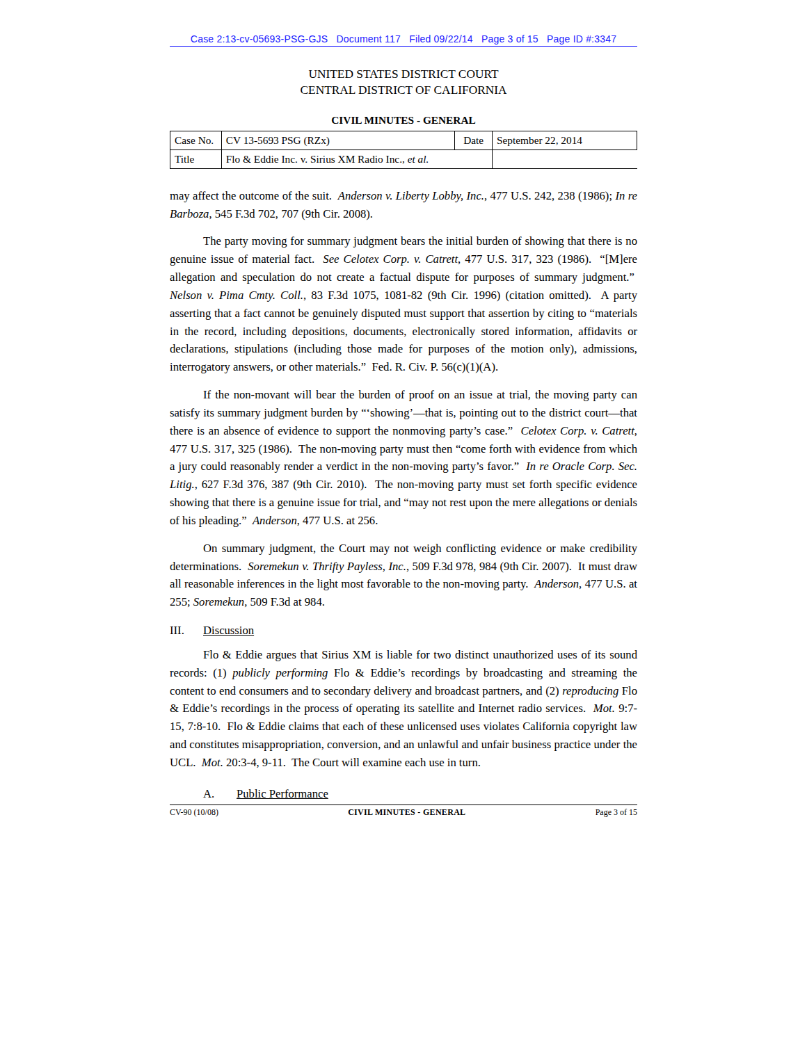Case 2:13-cv-05693-PSG-GJS Document 117 Filed 09/22/14 Page 3 of 15 Page ID #:3347
UNITED STATES DISTRICT COURT
CENTRAL DISTRICT OF CALIFORNIA
CIVIL MINUTES - GENERAL
| Case No. | CV 13-5693 PSG (RZx) | Date | September 22, 2014 |
| Title | Flo & Eddie Inc. v. Sirius XM Radio Inc., et al. | |
may affect the outcome of the suit. Anderson v. Liberty Lobby, Inc., 477 U.S. 242, 238 (1986); In re Barboza, 545 F.3d 702, 707 (9th Cir. 2008).
The party moving for summary judgment bears the initial burden of showing that there is no genuine issue of material fact. See Celotex Corp. v. Catrett, 477 U.S. 317, 323 (1986). “[M]ere allegation and speculation do not create a factual dispute for purposes of summary judgment.” Nelson v. Pima Cmty. Coll., 83 F.3d 1075, 1081-82 (9th Cir. 1996) (citation omitted). A party asserting that a fact cannot be genuinely disputed must support that assertion by citing to “materials in the record, including depositions, documents, electronically stored information, affidavits or declarations, stipulations (including those made for purposes of the motion only), admissions, interrogatory answers, or other materials.” Fed. R. Civ. P. 56(c)(1)(A).
If the non-movant will bear the burden of proof on an issue at trial, the moving party can satisfy its summary judgment burden by “‘showing’—that is, pointing out to the district court—that there is an absence of evidence to support the nonmoving party’s case.” Celotex Corp. v. Catrett, 477 U.S. 317, 325 (1986). The non-moving party must then “come forth with evidence from which a jury could reasonably render a verdict in the non-moving party’s favor.” In re Oracle Corp. Sec. Litig., 627 F.3d 376, 387 (9th Cir. 2010). The non-moving party must set forth specific evidence showing that there is a genuine issue for trial, and “may not rest upon the mere allegations or denials of his pleading.” Anderson, 477 U.S. at 256.
On summary judgment, the Court may not weigh conflicting evidence or make credibility determinations. Soremekun v. Thrifty Payless, Inc., 509 F.3d 978, 984 (9th Cir. 2007). It must draw all reasonable inferences in the light most favorable to the non-moving party. Anderson, 477 U.S. at 255; Soremekun, 509 F.3d at 984.
III. Discussion
Flo & Eddie argues that Sirius XM is liable for two distinct unauthorized uses of its sound records: (1) publicly performing Flo & Eddie’s recordings by broadcasting and streaming the content to end consumers and to secondary delivery and broadcast partners, and (2) reproducing Flo & Eddie’s recordings in the process of operating its satellite and Internet radio services. Mot. 9:7-15, 7:8-10. Flo & Eddie claims that each of these unlicensed uses violates California copyright law and constitutes misappropriation, conversion, and an unlawful and unfair business practice under the UCL. Mot. 20:3-4, 9-11. The Court will examine each use in turn.
A. Public Performance
CV-90 (10/08) CIVIL MINUTES - GENERAL Page 3 of 15